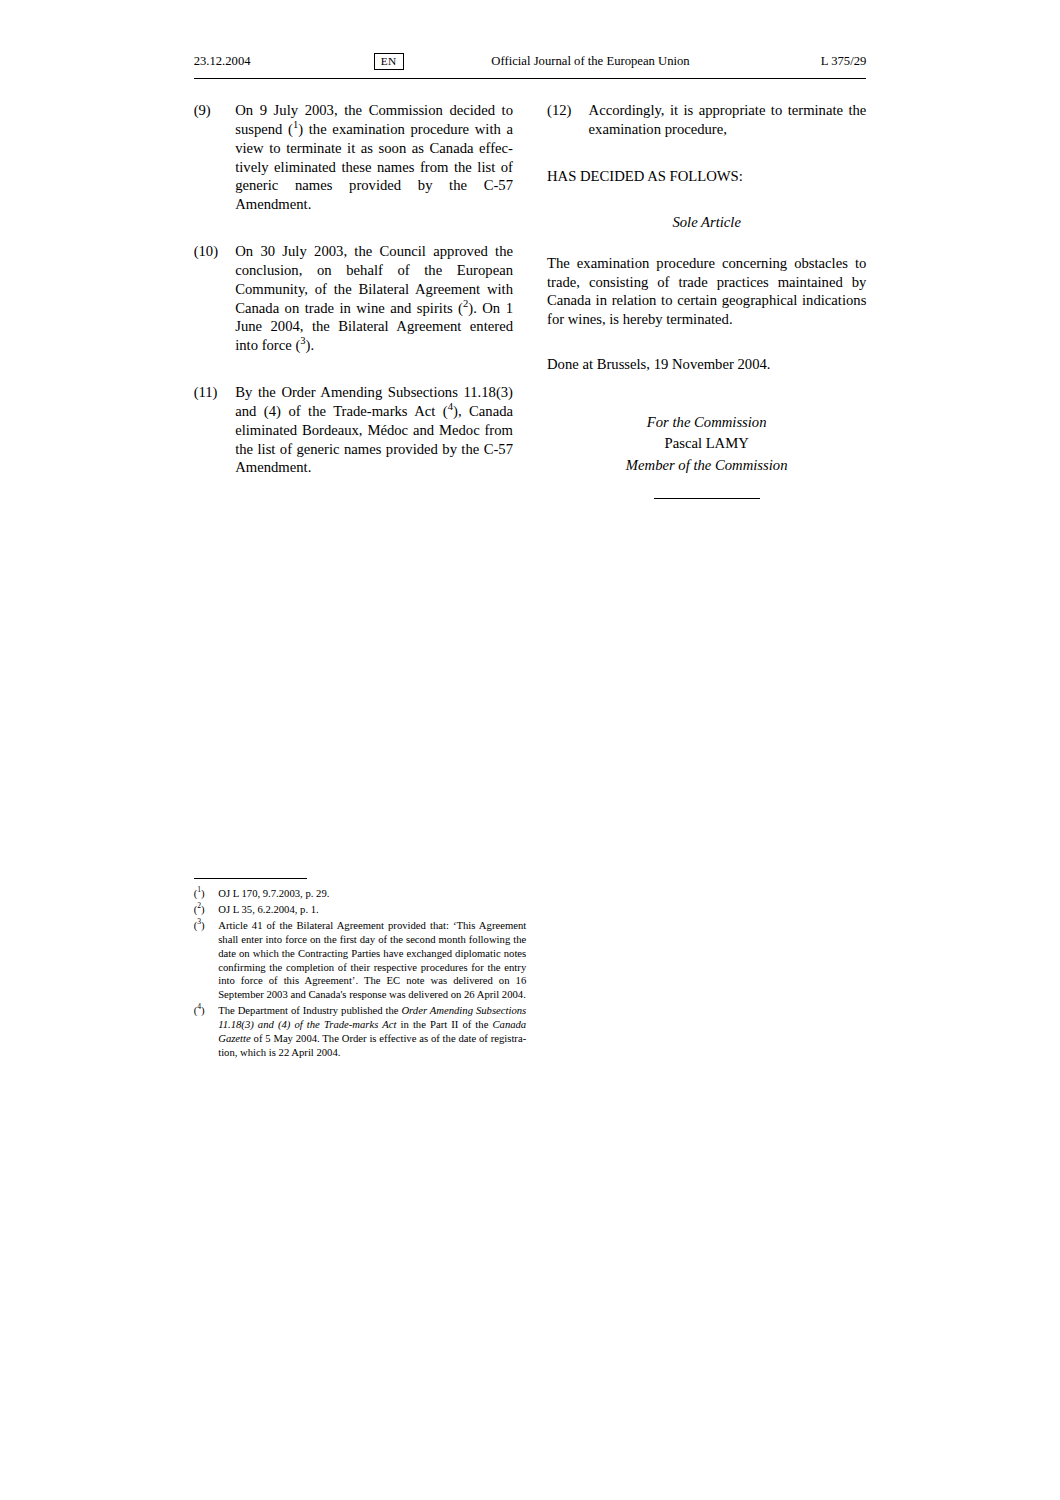23.12.2004
EN
Official Journal of the European Union
L 375/29
(9)
On 9 July 2003, the Commission decided to suspend (1) the examination procedure with a view to terminate it as soon as Canada effectively eliminated these names from the list of generic names provided by the C-57 Amendment.
(10)
On 30 July 2003, the Council approved the conclusion, on behalf of the European Community, of the Bilateral Agreement with Canada on trade in wine and spirits (2). On 1 June 2004, the Bilateral Agreement entered into force (3).
(11)
By the Order Amending Subsections 11.18(3) and (4) of the Trade-marks Act (4), Canada eliminated Bordeaux, Médoc and Medoc from the list of generic names provided by the C-57 Amendment.
(12)
Accordingly, it is appropriate to terminate the examination procedure,
HAS DECIDED AS FOLLOWS:
Sole Article
The examination procedure concerning obstacles to trade, consisting of trade practices maintained by Canada in relation to certain geographical indications for wines, is hereby terminated.
Done at Brussels, 19 November 2004.
For the Commission
Pascal LAMY
Member of the Commission
(1)
OJ L 170, 9.7.2003, p. 29.
(2)
OJ L 35, 6.2.2004, p. 1.
(3)
Article 41 of the Bilateral Agreement provided that: ‘This Agreement shall enter into force on the first day of the second month following the date on which the Contracting Parties have exchanged diplomatic notes confirming the completion of their respective procedures for the entry into force of this Agreement’. The EC note was delivered on 16 September 2003 and Canada's response was delivered on 26 April 2004.
(4)
The Department of Industry published the Order Amending Subsections 11.18(3) and (4) of the Trade-marks Act in the Part II of the Canada Gazette of 5 May 2004. The Order is effective as of the date of registration, which is 22 April 2004.